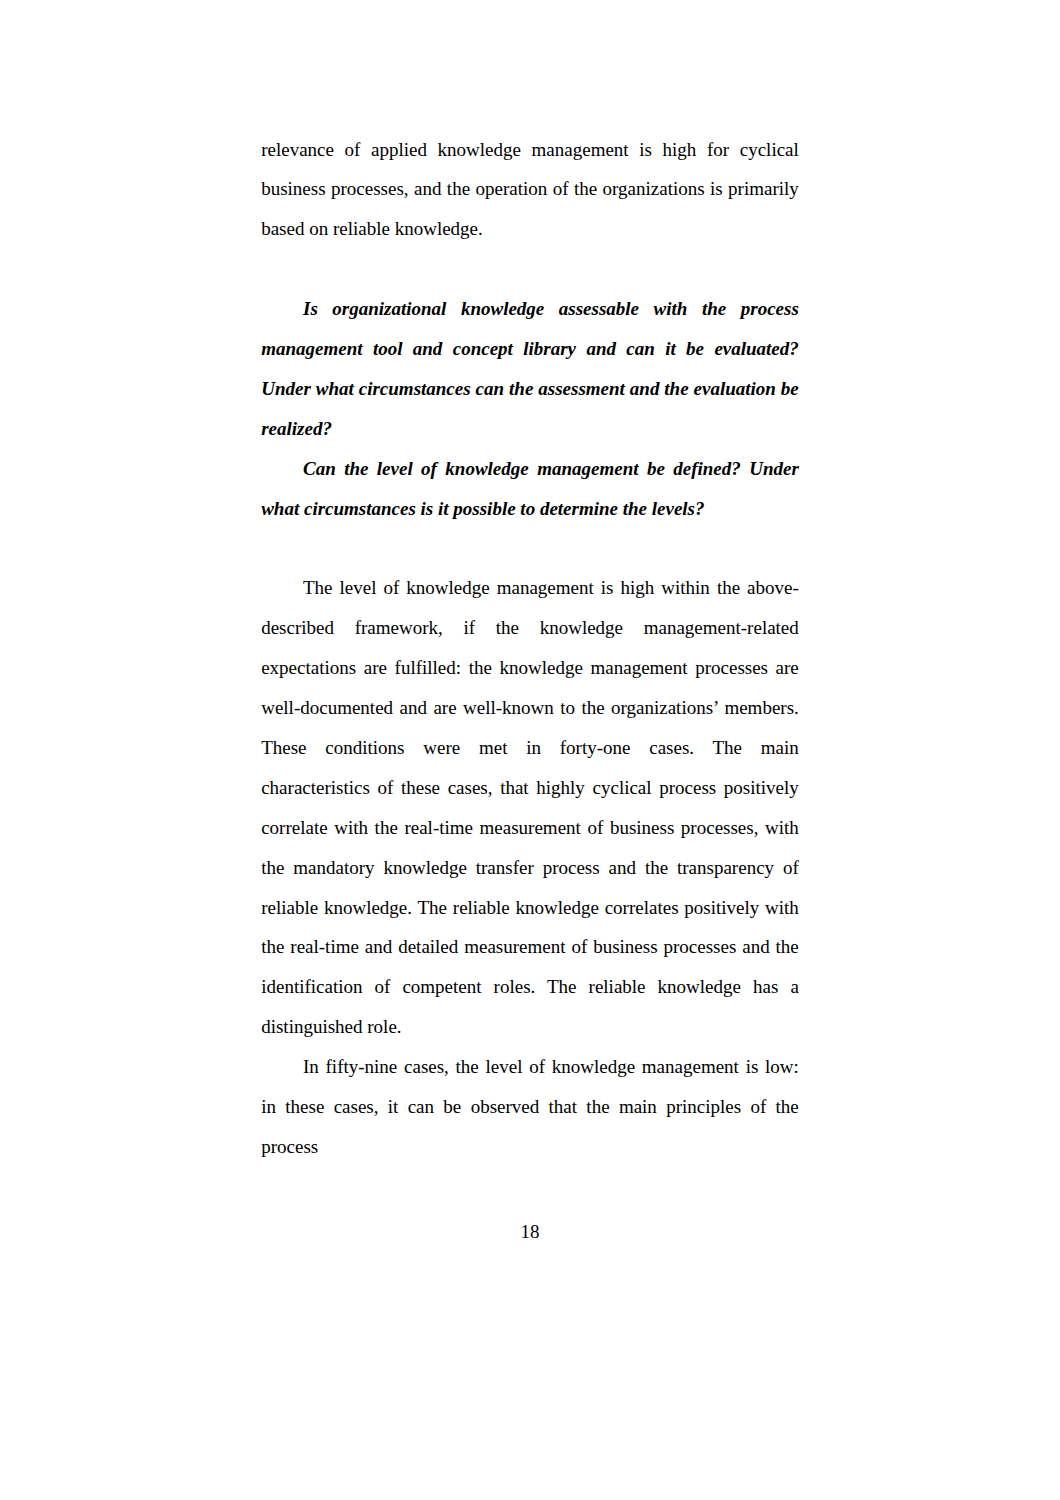relevance of applied knowledge management is high for cyclical business processes, and the operation of the organizations is primarily based on reliable knowledge.
Is organizational knowledge assessable with the process management tool and concept library and can it be evaluated? Under what circumstances can the assessment and the evaluation be realized?
Can the level of knowledge management be defined? Under what circumstances is it possible to determine the levels?
The level of knowledge management is high within the above-described framework, if the knowledge management-related expectations are fulfilled: the knowledge management processes are well-documented and are well-known to the organizations’ members. These conditions were met in forty-one cases. The main characteristics of these cases, that highly cyclical process positively correlate with the real-time measurement of business processes, with the mandatory knowledge transfer process and the transparency of reliable knowledge. The reliable knowledge correlates positively with the real-time and detailed measurement of business processes and the identification of competent roles. The reliable knowledge has a distinguished role.
In fifty-nine cases, the level of knowledge management is low: in these cases, it can be observed that the main principles of the process
18